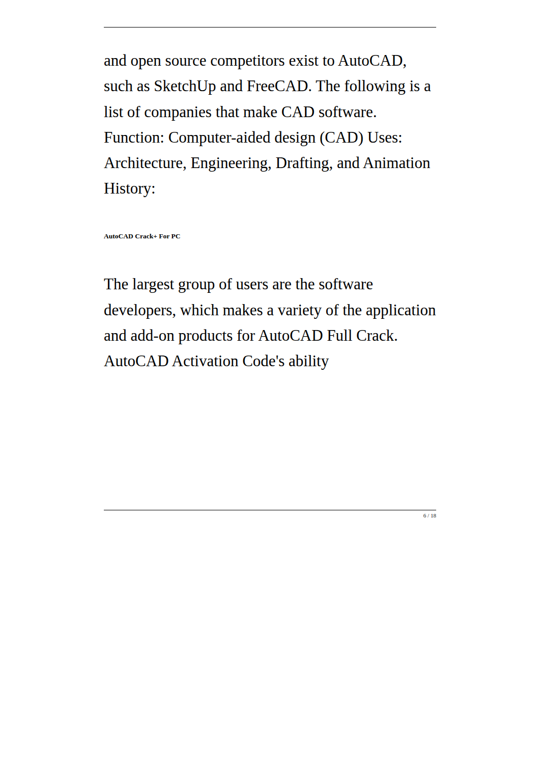and open source competitors exist to AutoCAD, such as SketchUp and FreeCAD. The following is a list of companies that make CAD software. Function: Computer-aided design (CAD) Uses: Architecture, Engineering, Drafting, and Animation History:
AutoCAD Crack+ For PC
The largest group of users are the software developers, which makes a variety of the application and add-on products for AutoCAD Full Crack. AutoCAD Activation Code's ability
6 / 18